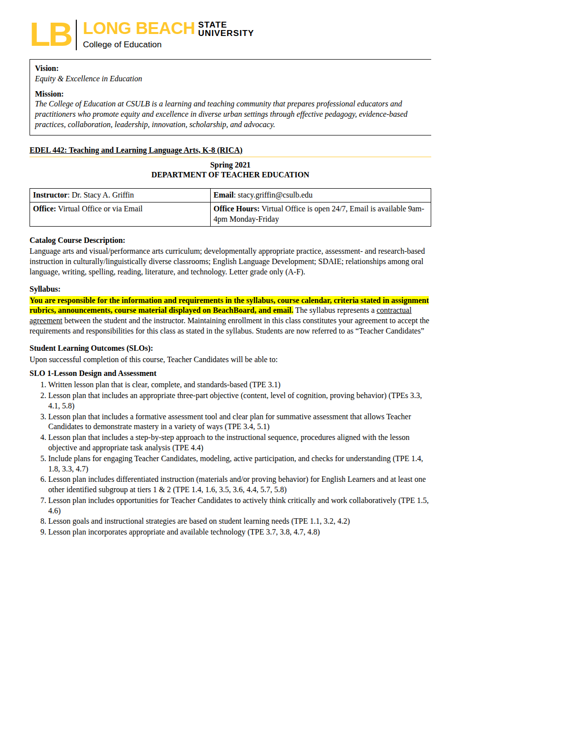LB
LONG BEACH STATE
UNIVERSITY
College of Education
Vision:
Equity & Excellence in Education
Mission:
The College of Education at CSULB is a learning and teaching community that prepares professional educators and practitioners who promote equity and excellence in diverse urban settings through effective pedagogy, evidence-based practices, collaboration, leadership, innovation, scholarship, and advocacy.
EDEL 442: Teaching and Learning Language Arts, K-8 (RICA)
Spring 2021
DEPARTMENT OF TEACHER EDUCATION
| Instructor : Dr. Stacy A. Griffin | Email : stacy.griffin@csulb.edu |
| Office: Virtual Office or via Email | Office Hours: Virtual Office is open 24/7, Email is available 9am-4pm Monday-Friday |
Catalog Course Description:
Language arts and visual/performance arts curriculum; developmentally appropriate practice, assessment- and research-based instruction in culturally/linguistically diverse classrooms; English Language Development; SDAIE; relationships among oral language, writing, spelling, reading, literature, and technology. Letter grade only (A-F).
Syllabus:
You are responsible for the information and requirements in the syllabus, course calendar, criteria stated in assignment rubrics, announcements, course material displayed on BeachBoard, and email. The syllabus represents a contractual agreement between the student and the instructor. Maintaining enrollment in this class constitutes your agreement to accept the requirements and responsibilities for this class as stated in the syllabus. Students are now referred to as “Teacher Candidates”
Student Learning Outcomes (SLOs):
Upon successful completion of this course, Teacher Candidates will be able to:
SLO 1-Lesson Design and Assessment
Written lesson plan that is clear, complete, and standards-based (TPE 3.1)
Lesson plan that includes an appropriate three-part objective (content, level of cognition, proving behavior) (TPEs 3.3, 4.1, 5.8)
Lesson plan that includes a formative assessment tool and clear plan for summative assessment that allows Teacher Candidates to demonstrate mastery in a variety of ways (TPE 3.4, 5.1)
Lesson plan that includes a step-by-step approach to the instructional sequence, procedures aligned with the lesson objective and appropriate task analysis (TPE 4.4)
Include plans for engaging Teacher Candidates, modeling, active participation, and checks for understanding (TPE 1.4, 1.8, 3.3, 4.7)
Lesson plan includes differentiated instruction (materials and/or proving behavior) for English Learners and at least one other identified subgroup at tiers 1 & 2 (TPE 1.4, 1.6, 3.5, 3.6, 4.4, 5.7, 5.8)
Lesson plan includes opportunities for Teacher Candidates to actively think critically and work collaboratively (TPE 1.5, 4.6)
Lesson goals and instructional strategies are based on student learning needs (TPE 1.1, 3.2, 4.2)
Lesson plan incorporates appropriate and available technology (TPE 3.7, 3.8, 4.7, 4.8)